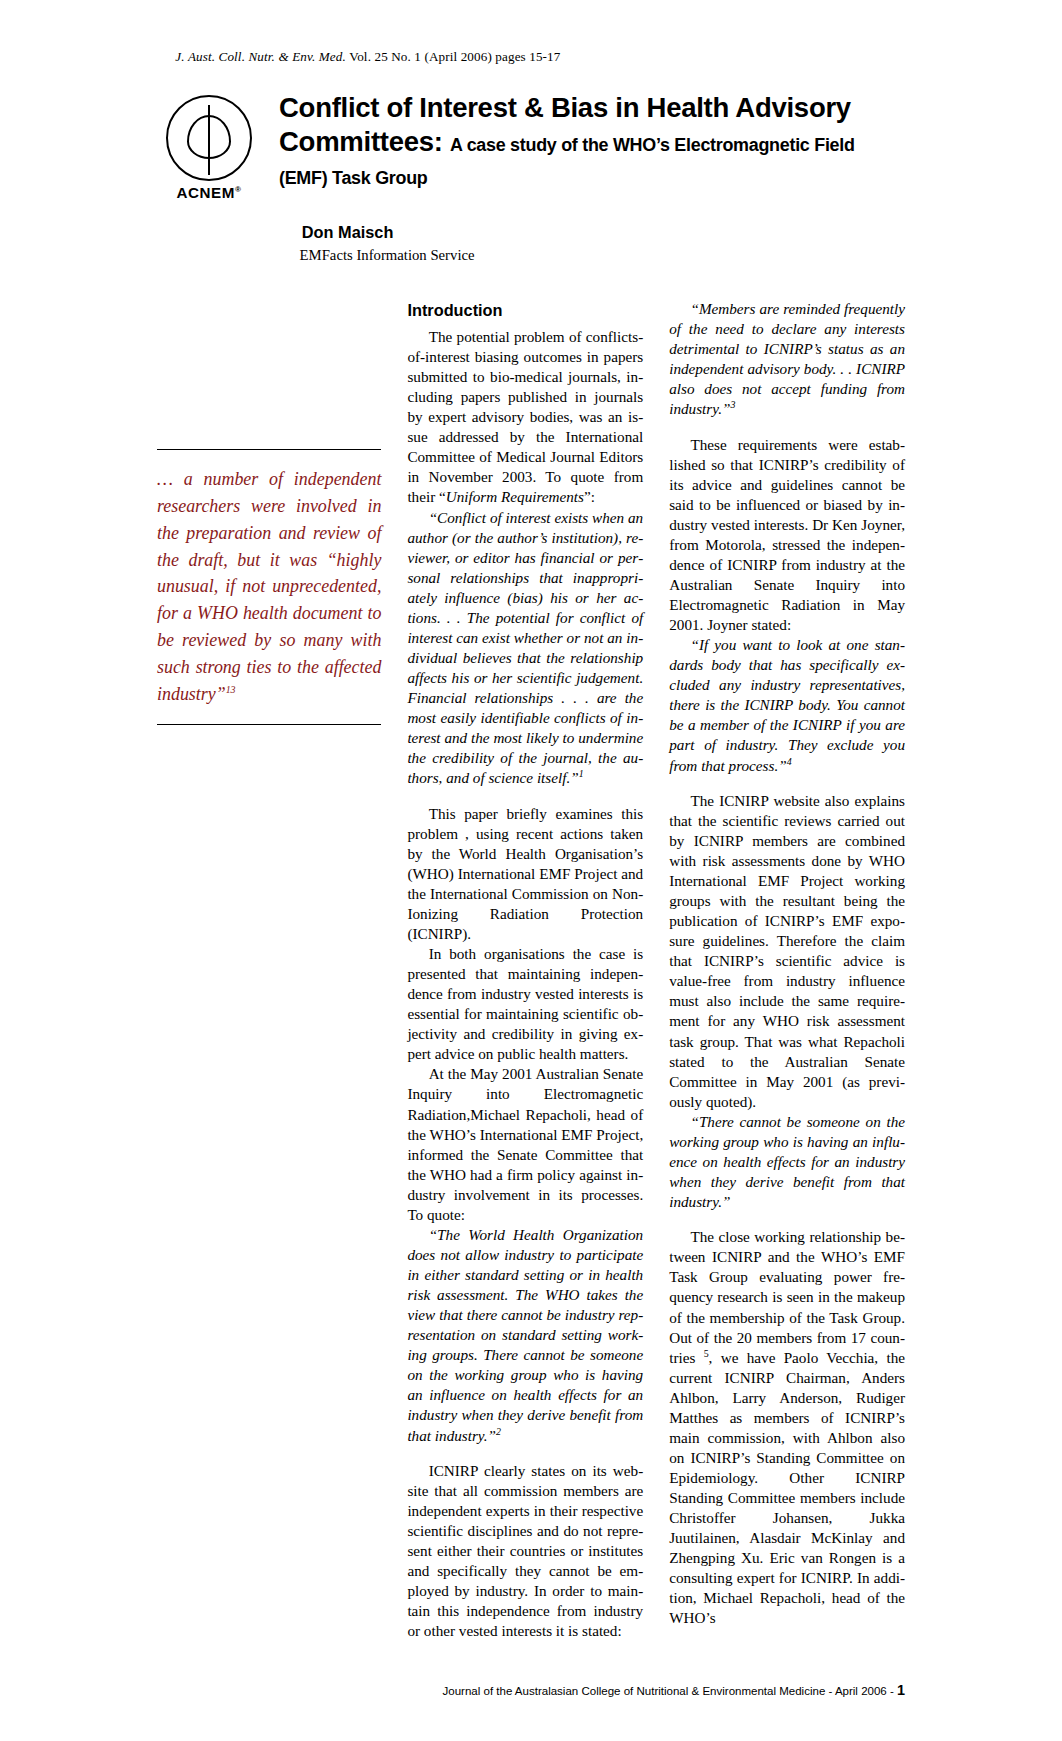J. Aust. Coll. Nutr. & Env. Med. Vol. 25 No. 1 (April 2006) pages 15-17
ACNEM®
Conflict of Interest & Bias in Health Advisory Committees: A case study of the WHO’s Electromagnetic Field (EMF) Task Group
Don Maisch
EMFacts Information Service
… a number of independent researchers were involved in the preparation and review of the draft, but it was “highly unusual, if not unprecedented, for a WHO health document to be reviewed by so many with such strong ties to the affected industry”13
Introduction
The potential problem of conflicts-of-interest biasing outcomes in papers submitted to bio-medical journals, including papers published in journals by expert advisory bodies, was an issue addressed by the International Committee of Medical Journal Editors in November 2003. To quote from their “Uniform Requirements”:
“Conflict of interest exists when an author (or the author’s institution), reviewer, or editor has financial or personal relationships that inappropriately influence (bias) his or her actions. . . The potential for conflict of interest can exist whether or not an individual believes that the relationship affects his or her scientific judgement. Financial relationships . . . are the most easily identifiable conflicts of interest and the most likely to undermine the credibility of the journal, the authors, and of science itself.”1
This paper briefly examines this problem , using recent actions taken by the World Health Organisation’s (WHO) International EMF Project and the International Commission on Non-Ionizing Radiation Protection (ICNIRP).
In both organisations the case is presented that maintaining independence from industry vested interests is essential for maintaining scientific objectivity and credibility in giving expert advice on public health matters.
At the May 2001 Australian Senate Inquiry into Electromagnetic Radiation,Michael Repacholi, head of the WHO’s International EMF Project, informed the Senate Committee that the WHO had a firm policy against industry involvement in its processes. To quote:
“The World Health Organization does not allow industry to participate in either standard setting or in health risk assessment. The WHO takes the view that there cannot be industry representation on standard setting working groups. There cannot be someone on the working group who is having an influence on health effects for an industry when they derive benefit from that industry.”2
ICNIRP clearly states on its website that all commission members are independent experts in their respective scientific disciplines and do not represent either their countries or institutes and specifically they cannot be employed by industry. In order to maintain this independence from industry or other vested interests it is stated:
“Members are reminded frequently of the need to declare any interests detrimental to ICNIRP’s status as an independent advisory body. . . ICNIRP also does not accept funding from industry.”3
These requirements were established so that ICNIRP’s credibility of its advice and guidelines cannot be said to be influenced or biased by industry vested interests. Dr Ken Joyner, from Motorola, stressed the independence of ICNIRP from industry at the Australian Senate Inquiry into Electromagnetic Radiation in May 2001. Joyner stated:
“If you want to look at one standards body that has specifically excluded any industry representatives, there is the ICNIRP body. You cannot be a member of the ICNIRP if you are part of industry. They exclude you from that process.”4
The ICNIRP website also explains that the scientific reviews carried out by ICNIRP members are combined with risk assessments done by WHO International EMF Project working groups with the resultant being the publication of ICNIRP’s EMF exposure guidelines. Therefore the claim that ICNIRP’s scientific advice is value-free from industry influence must also include the same requirement for any WHO risk assessment task group. That was what Repacholi stated to the Australian Senate Committee in May 2001 (as previously quoted).
“There cannot be someone on the working group who is having an influence on health effects for an industry when they derive benefit from that industry.”
The close working relationship between ICNIRP and the WHO’s EMF Task Group evaluating power frequency research is seen in the makeup of the membership of the Task Group. Out of the 20 members from 17 countries 5, we have Paolo Vecchia, the current ICNIRP Chairman, Anders Ahlbon, Larry Anderson, Rudiger Matthes as members of ICNIRP’s main commission, with Ahlbon also on ICNIRP’s Standing Committee on Epidemiology. Other ICNIRP Standing Committee members include Christoffer Johansen, Jukka Juutilainen, Alasdair McKinlay and Zhengping Xu. Eric van Rongen is a consulting expert for ICNIRP. In addition, Michael Repacholi, head of the WHO’s
Journal of the Australasian College of Nutritional & Environmental Medicine - April 2006 - 1